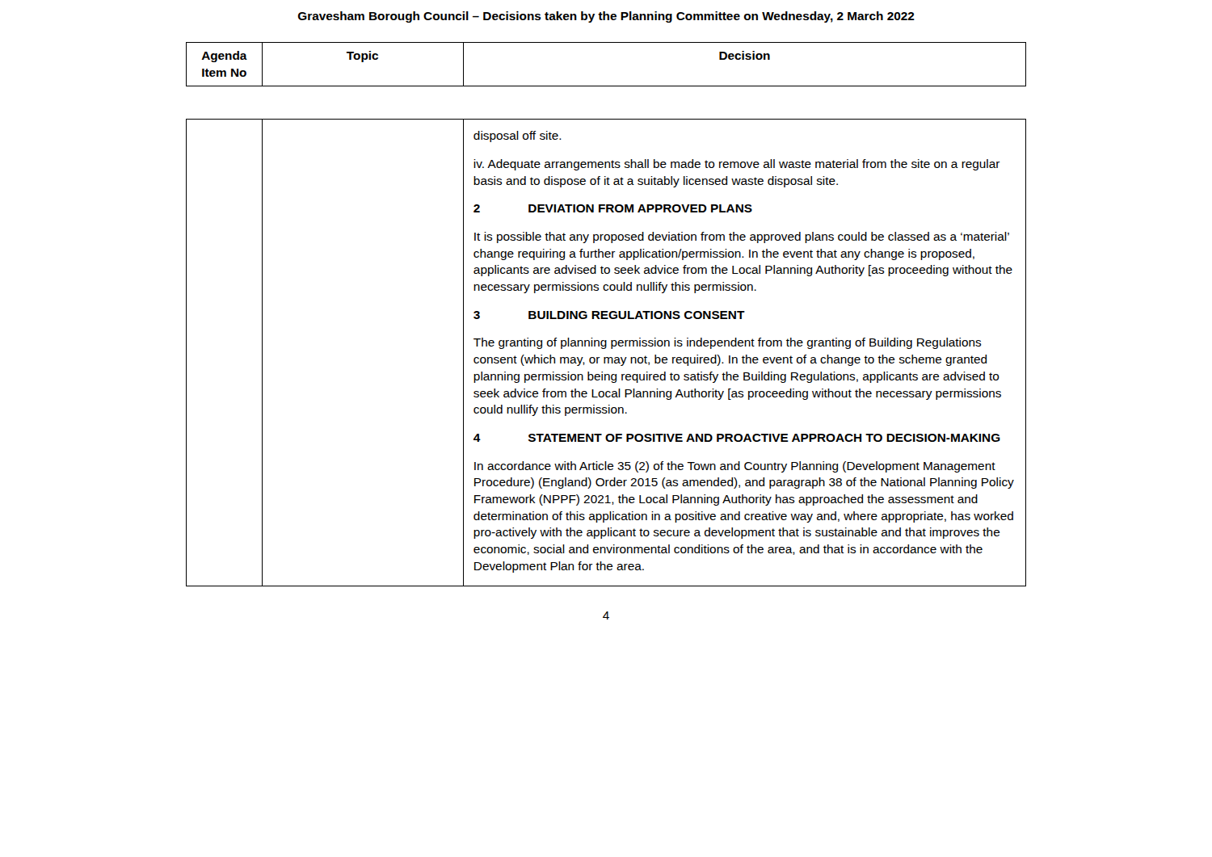Gravesham Borough Council – Decisions taken by the Planning Committee on Wednesday, 2 March 2022
| Agenda Item No | Topic | Decision |
| --- | --- | --- |
| | | disposal off site. iv. Adequate arrangements shall be made to remove all waste material from the site on a regular basis and to dispose of it at a suitably licensed waste disposal site. 2 DEVIATION FROM APPROVED PLANS It is possible that any proposed deviation from the approved plans could be classed as a ‘material’ change requiring a further application/permission. In the event that any change is proposed, applicants are advised to seek advice from the Local Planning Authority [as proceeding without the necessary permissions could nullify this permission. 3 BUILDING REGULATIONS CONSENT The granting of planning permission is independent from the granting of Building Regulations consent (which may, or may not, be required). In the event of a change to the scheme granted planning permission being required to satisfy the Building Regulations, applicants are advised to seek advice from the Local Planning Authority [as proceeding without the necessary permissions could nullify this permission. 4 STATEMENT OF POSITIVE AND PROACTIVE APPROACH TO DECISION-MAKING In accordance with Article 35 (2) of the Town and Country Planning (Development Management Procedure) (England) Order 2015 (as amended), and paragraph 38 of the National Planning Policy Framework (NPPF) 2021, the Local Planning Authority has approached the assessment and determination of this application in a positive and creative way and, where appropriate, has worked pro-actively with the applicant to secure a development that is sustainable and that improves the economic, social and environmental conditions of the area, and that is in accordance with the Development Plan for the area. |
4